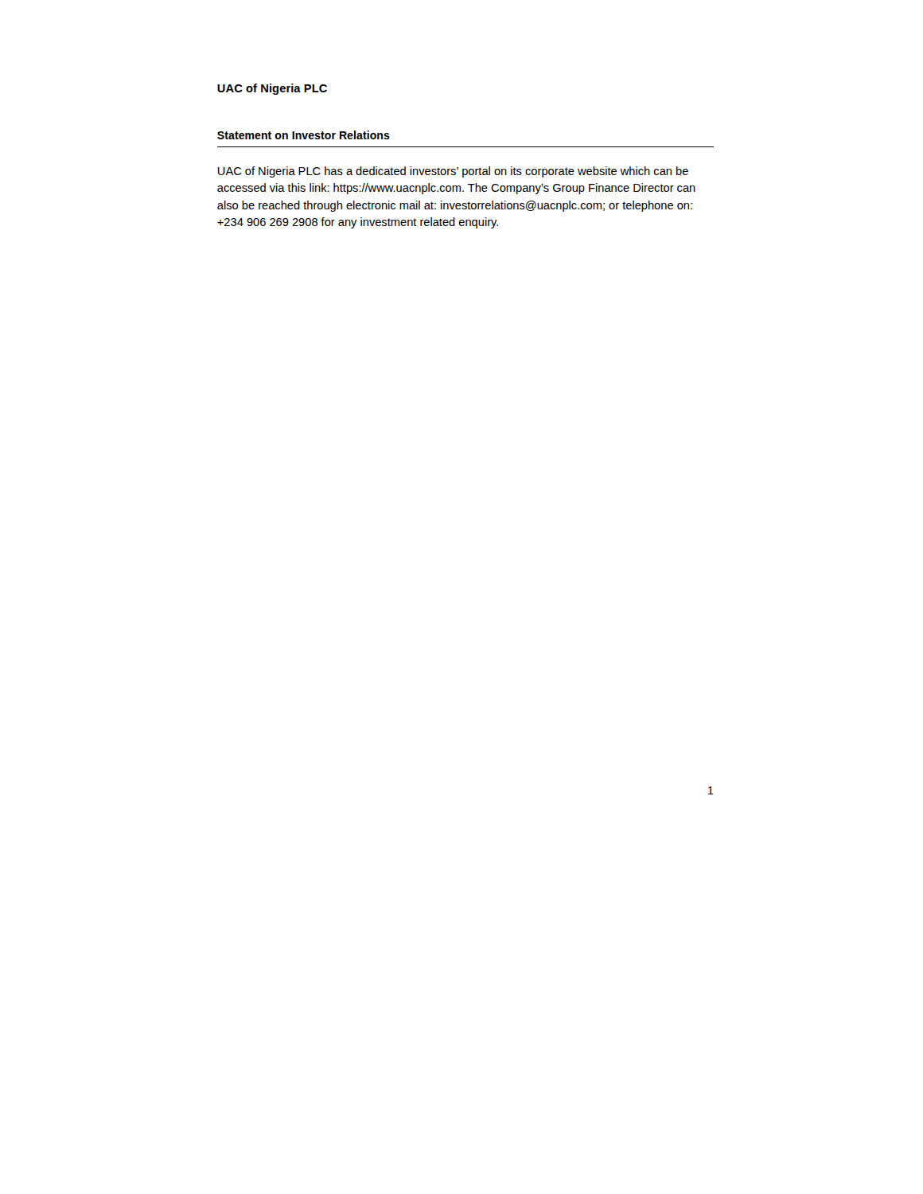UAC of Nigeria PLC
Statement on Investor Relations
UAC of Nigeria PLC has a dedicated investors’ portal on its corporate website which can be accessed via this link: https://www.uacnplc.com. The Company’s Group Finance Director can also be reached through electronic mail at: investorrelations@uacnplc.com; or telephone on: +234 906 269 2908 for any investment related enquiry.
1